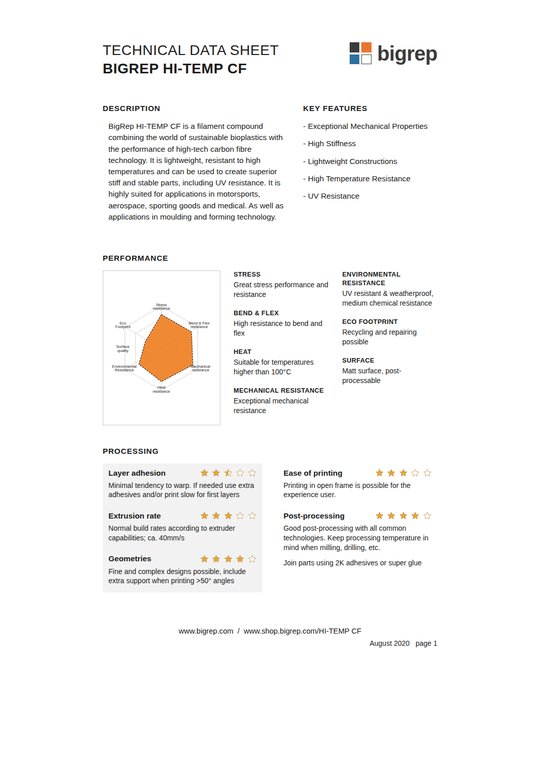Technical Data Sheet
BigRep HI-TEMP CF
bigrep
Description
BigRep HI-TEMP CF is a filament compound combining the world of sustainable bioplastics with the performance of high-tech carbon fibre technology. It is lightweight, resistant to high temperatures and can be used to create superior stiff and stable parts, including UV resistance. It is highly suited for applications in motorsports, aerospace, sporting goods and medical. As well as applications in moulding and forming technology.
Key Features
Exceptional Mechanical Properties
High Stiffness
Lightweight Constructions
High Temperature Resistance
UV Resistance
Performance
Stress resistance Bend & Flex resistance Mechanical resistance Heat resistance Environmental Resistance Eco Footprint Surface quality
Stress Great stress performance and resistance
Bend & Flex High resistance to bend and flex
Heat Suitable for temperatures higher than 100°C
Mechanical Resistance Exceptional mechanical resistance
Environmental Resistance UV resistant & weatherproof, medium chemical resistance
Eco Footprint Recycling and repairing possible
Surface Matt surface, post-processable
Processing
Layer adhesion
Minimal tendency to warp. If needed use extra adhesives and/or print slow for first layers
Extrusion rate
Normal build rates according to extruder capabilities; ca. 40mm/s
Geometries
Fine and complex designs possible, include extra support when printing >50° angles
Ease of printing
Printing in open frame is possible for the experience user.
Post-processing
Good post-processing with all common technologies. Keep processing temperature in mind when milling, drilling, etc.
Join parts using 2K adhesives or super glue
www.bigrep.com / www.shop.bigrep.com/HI-TEMP CF
August 2020 page 1